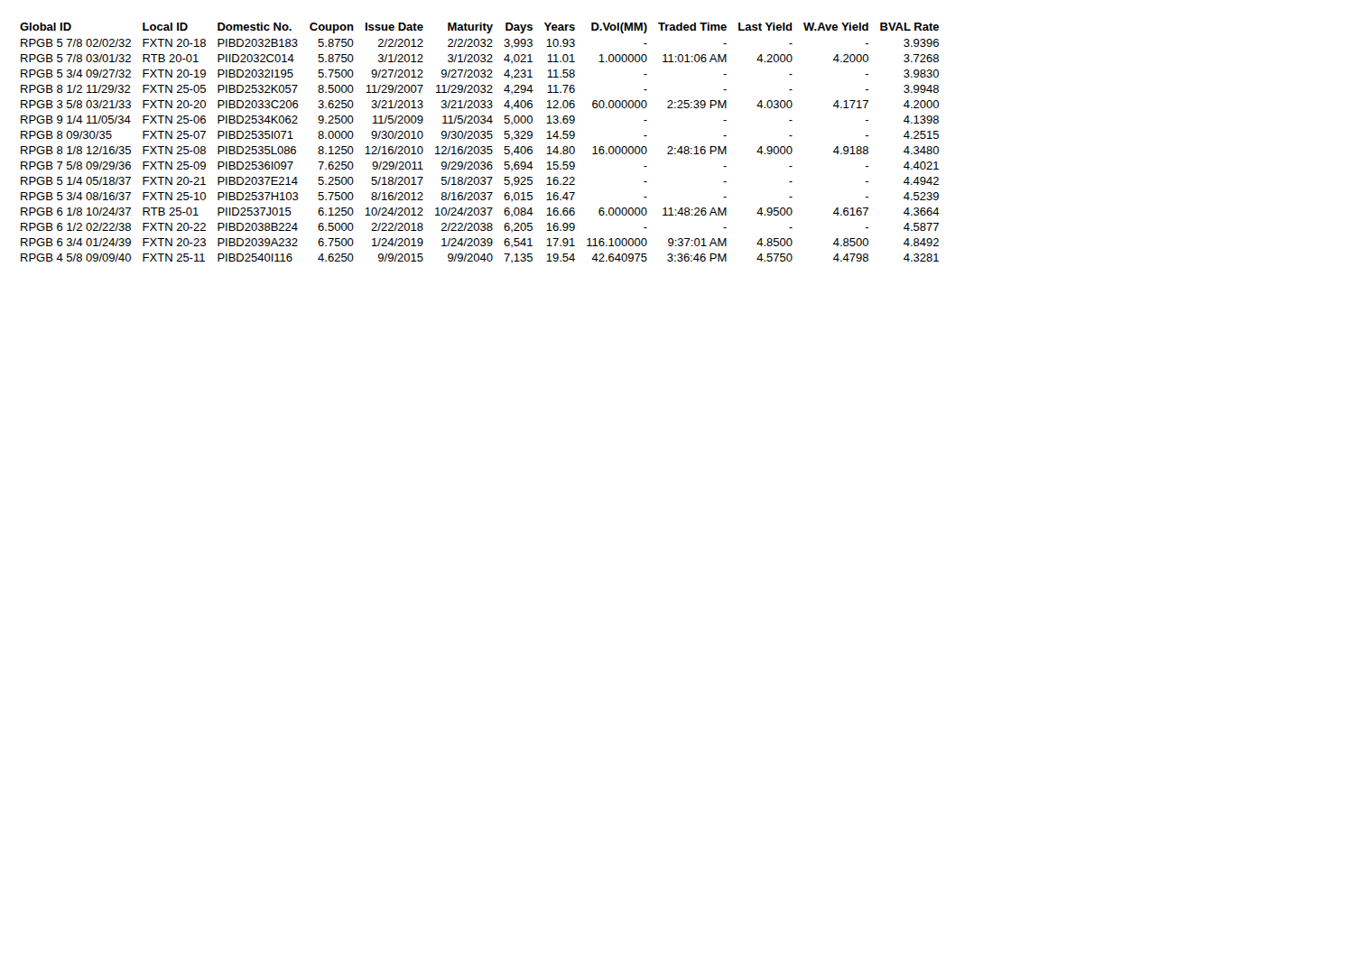| Global ID | Local ID | Domestic No. | Coupon | Issue Date | Maturity | Days | Years | D.Vol(MM) | Traded Time | Last Yield | W.Ave Yield | BVAL Rate |
| --- | --- | --- | --- | --- | --- | --- | --- | --- | --- | --- | --- | --- |
| RPGB 5 7/8 02/02/32 | FXTN 20-18 | PIBD2032B183 | 5.8750 | 2/2/2012 | 2/2/2032 | 3,993 | 10.93 | - | - | - | - | 3.9396 |
| RPGB 5 7/8 03/01/32 | RTB 20-01 | PIID2032C014 | 5.8750 | 3/1/2012 | 3/1/2032 | 4,021 | 11.01 | 1.000000 | 11:01:06 AM | 4.2000 | 4.2000 | 3.7268 |
| RPGB 5 3/4 09/27/32 | FXTN 20-19 | PIBD2032I195 | 5.7500 | 9/27/2012 | 9/27/2032 | 4,231 | 11.58 | - | - | - | - | 3.9830 |
| RPGB 8 1/2 11/29/32 | FXTN 25-05 | PIBD2532K057 | 8.5000 | 11/29/2007 | 11/29/2032 | 4,294 | 11.76 | - | - | - | - | 3.9948 |
| RPGB 3 5/8 03/21/33 | FXTN 20-20 | PIBD2033C206 | 3.6250 | 3/21/2013 | 3/21/2033 | 4,406 | 12.06 | 60.000000 | 2:25:39 PM | 4.0300 | 4.1717 | 4.2000 |
| RPGB 9 1/4 11/05/34 | FXTN 25-06 | PIBD2534K062 | 9.2500 | 11/5/2009 | 11/5/2034 | 5,000 | 13.69 | - | - | - | - | 4.1398 |
| RPGB 8 09/30/35 | FXTN 25-07 | PIBD2535I071 | 8.0000 | 9/30/2010 | 9/30/2035 | 5,329 | 14.59 | - | - | - | - | 4.2515 |
| RPGB 8 1/8 12/16/35 | FXTN 25-08 | PIBD2535L086 | 8.1250 | 12/16/2010 | 12/16/2035 | 5,406 | 14.80 | 16.000000 | 2:48:16 PM | 4.9000 | 4.9188 | 4.3480 |
| RPGB 7 5/8 09/29/36 | FXTN 25-09 | PIBD2536I097 | 7.6250 | 9/29/2011 | 9/29/2036 | 5,694 | 15.59 | - | - | - | - | 4.4021 |
| RPGB 5 1/4 05/18/37 | FXTN 20-21 | PIBD2037E214 | 5.2500 | 5/18/2017 | 5/18/2037 | 5,925 | 16.22 | - | - | - | - | 4.4942 |
| RPGB 5 3/4 08/16/37 | FXTN 25-10 | PIBD2537H103 | 5.7500 | 8/16/2012 | 8/16/2037 | 6,015 | 16.47 | - | - | - | - | 4.5239 |
| RPGB 6 1/8 10/24/37 | RTB 25-01 | PIID2537J015 | 6.1250 | 10/24/2012 | 10/24/2037 | 6,084 | 16.66 | 6.000000 | 11:48:26 AM | 4.9500 | 4.6167 | 4.3664 |
| RPGB 6 1/2 02/22/38 | FXTN 20-22 | PIBD2038B224 | 6.5000 | 2/22/2018 | 2/22/2038 | 6,205 | 16.99 | - | - | - | - | 4.5877 |
| RPGB 6 3/4 01/24/39 | FXTN 20-23 | PIBD2039A232 | 6.7500 | 1/24/2019 | 1/24/2039 | 6,541 | 17.91 | 116.100000 | 9:37:01 AM | 4.8500 | 4.8500 | 4.8492 |
| RPGB 4 5/8 09/09/40 | FXTN 25-11 | PIBD2540I116 | 4.6250 | 9/9/2015 | 9/9/2040 | 7,135 | 19.54 | 42.640975 | 3:36:46 PM | 4.5750 | 4.4798 | 4.3281 |